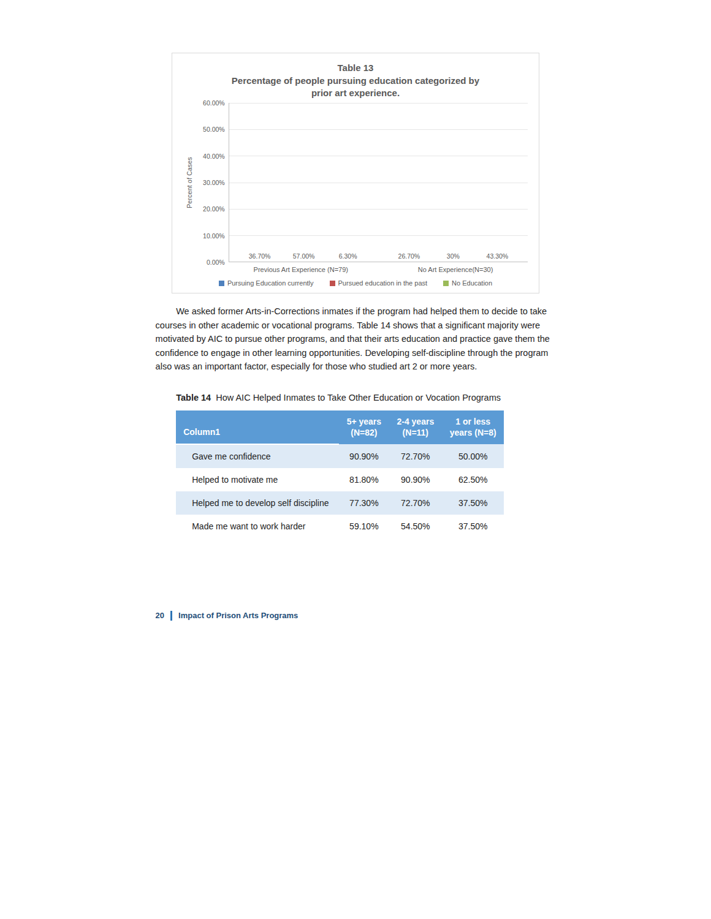Table 13 Percentage of people pursuing education categorized by
prior art experience.
Percent of Cases
60.00% 50.00% 40.00% 30.00% 20.00% 10.00% 0.00%
36.70%
57.00%
6.30%
26.70%
30%
43.30%
Previous Art Experience (N=79) No Art Experience(N=30)
Pursuing Education currently Pursued education in the past No Education
We asked former Arts-in-Corrections inmates if the program had helped them to decide to take courses in other academic or vocational programs. Table 14 shows that a significant majority were motivated by AIC to pursue other programs, and that their arts education and practice gave them the confidence to engage in other learning opportunities. Developing self-discipline through the program also was an important factor, especially for those who studied art 2 or more years.
Table 14 How AIC Helped Inmates to Take Other Education or Vocation Programs
| Column1 | 5+ years (N=82) | 2-4 years (N=11) | 1 or less years (N=8) |
| --- | --- | --- | --- |
| Gave me confidence | 90.90% | 72.70% | 50.00% |
| Helped to motivate me | 81.80% | 90.90% | 62.50% |
| Helped me to develop self discipline | 77.30% | 72.70% | 37.50% |
| Made me want to work harder | 59.10% | 54.50% | 37.50% |
20 Impact of Prison Arts Programs